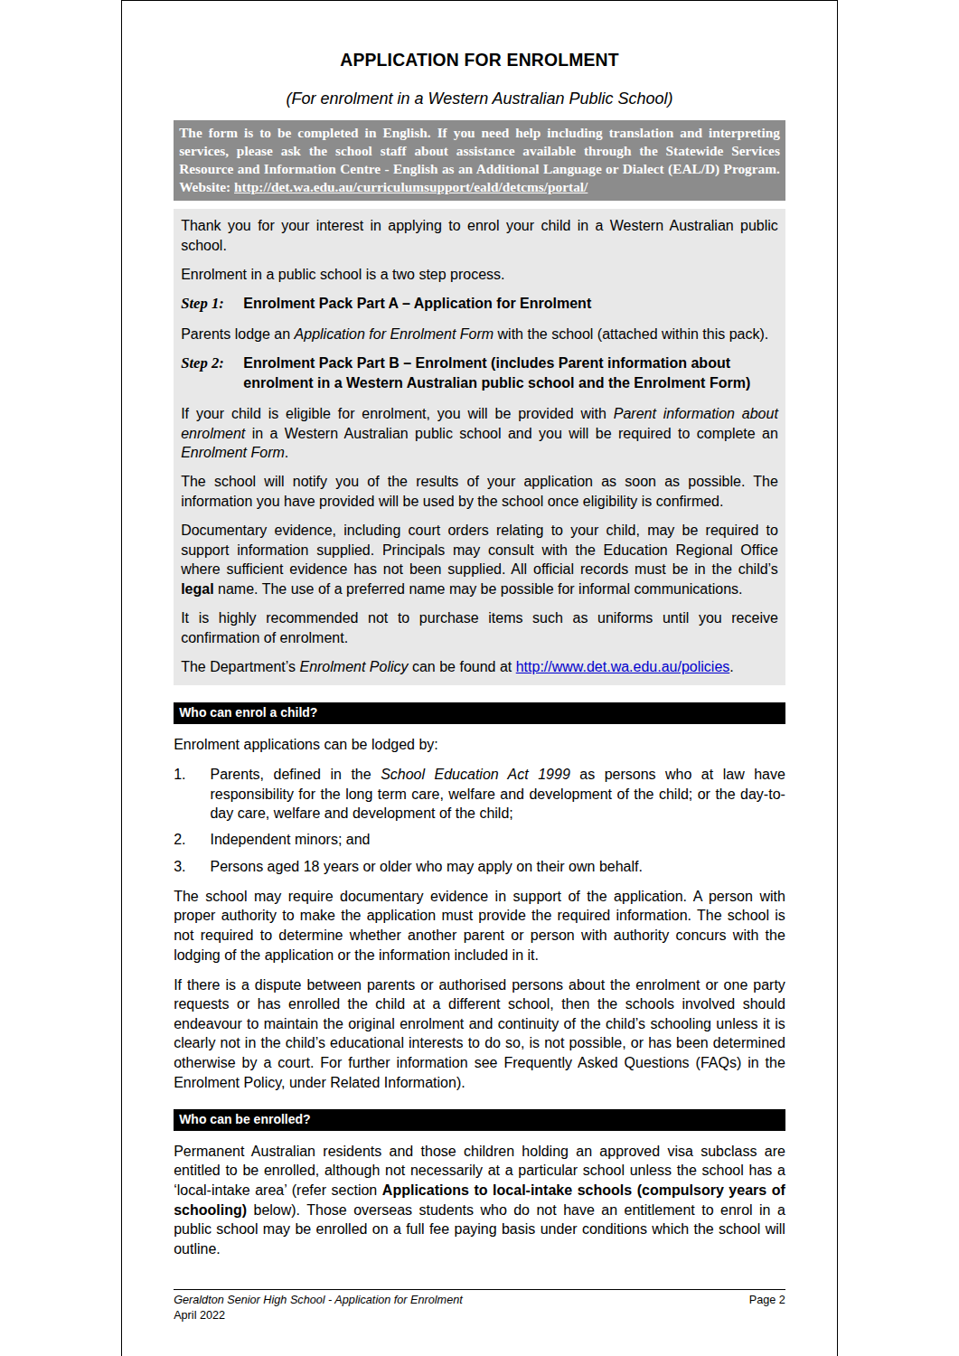APPLICATION FOR ENROLMENT
(For enrolment in a Western Australian Public School)
The form is to be completed in English. If you need help including translation and interpreting services, please ask the school staff about assistance available through the Statewide Services Resource and Information Centre - English as an Additional Language or Dialect (EAL/D) Program. Website: http://det.wa.edu.au/curriculumsupport/eald/detcms/portal/
Thank you for your interest in applying to enrol your child in a Western Australian public school.
Enrolment in a public school is a two step process.
Step 1:
Enrolment Pack Part A – Application for Enrolment
Parents lodge an Application for Enrolment Form with the school (attached within this pack).
Step 2:
Enrolment Pack Part B – Enrolment (includes Parent information about enrolment in a Western Australian public school and the Enrolment Form)
If your child is eligible for enrolment, you will be provided with Parent information about enrolment in a Western Australian public school and you will be required to complete an Enrolment Form.
The school will notify you of the results of your application as soon as possible. The information you have provided will be used by the school once eligibility is confirmed.
Documentary evidence, including court orders relating to your child, may be required to support information supplied. Principals may consult with the Education Regional Office where sufficient evidence has not been supplied. All official records must be in the child’s legal name. The use of a preferred name may be possible for informal communications.
It is highly recommended not to purchase items such as uniforms until you receive confirmation of enrolment.
The Department’s Enrolment Policy can be found at http://www.det.wa.edu.au/policies.
Who can enrol a child?
Enrolment applications can be lodged by:
Parents, defined in the School Education Act 1999 as persons who at law have responsibility for the long term care, welfare and development of the child; or the day-to-day care, welfare and development of the child;
Independent minors; and
Persons aged 18 years or older who may apply on their own behalf.
The school may require documentary evidence in support of the application. A person with proper authority to make the application must provide the required information. The school is not required to determine whether another parent or person with authority concurs with the lodging of the application or the information included in it.
If there is a dispute between parents or authorised persons about the enrolment or one party requests or has enrolled the child at a different school, then the schools involved should endeavour to maintain the original enrolment and continuity of the child’s schooling unless it is clearly not in the child’s educational interests to do so, is not possible, or has been determined otherwise by a court. For further information see Frequently Asked Questions (FAQs) in the Enrolment Policy, under Related Information).
Who can be enrolled?
Permanent Australian residents and those children holding an approved visa subclass are entitled to be enrolled, although not necessarily at a particular school unless the school has a ‘local-intake area’ (refer section Applications to local-intake schools (compulsory years of schooling) below). Those overseas students who do not have an entitlement to enrol in a public school may be enrolled on a full fee paying basis under conditions which the school will outline.
Geraldton Senior High School - Application for Enrolment April 2022
Page 2